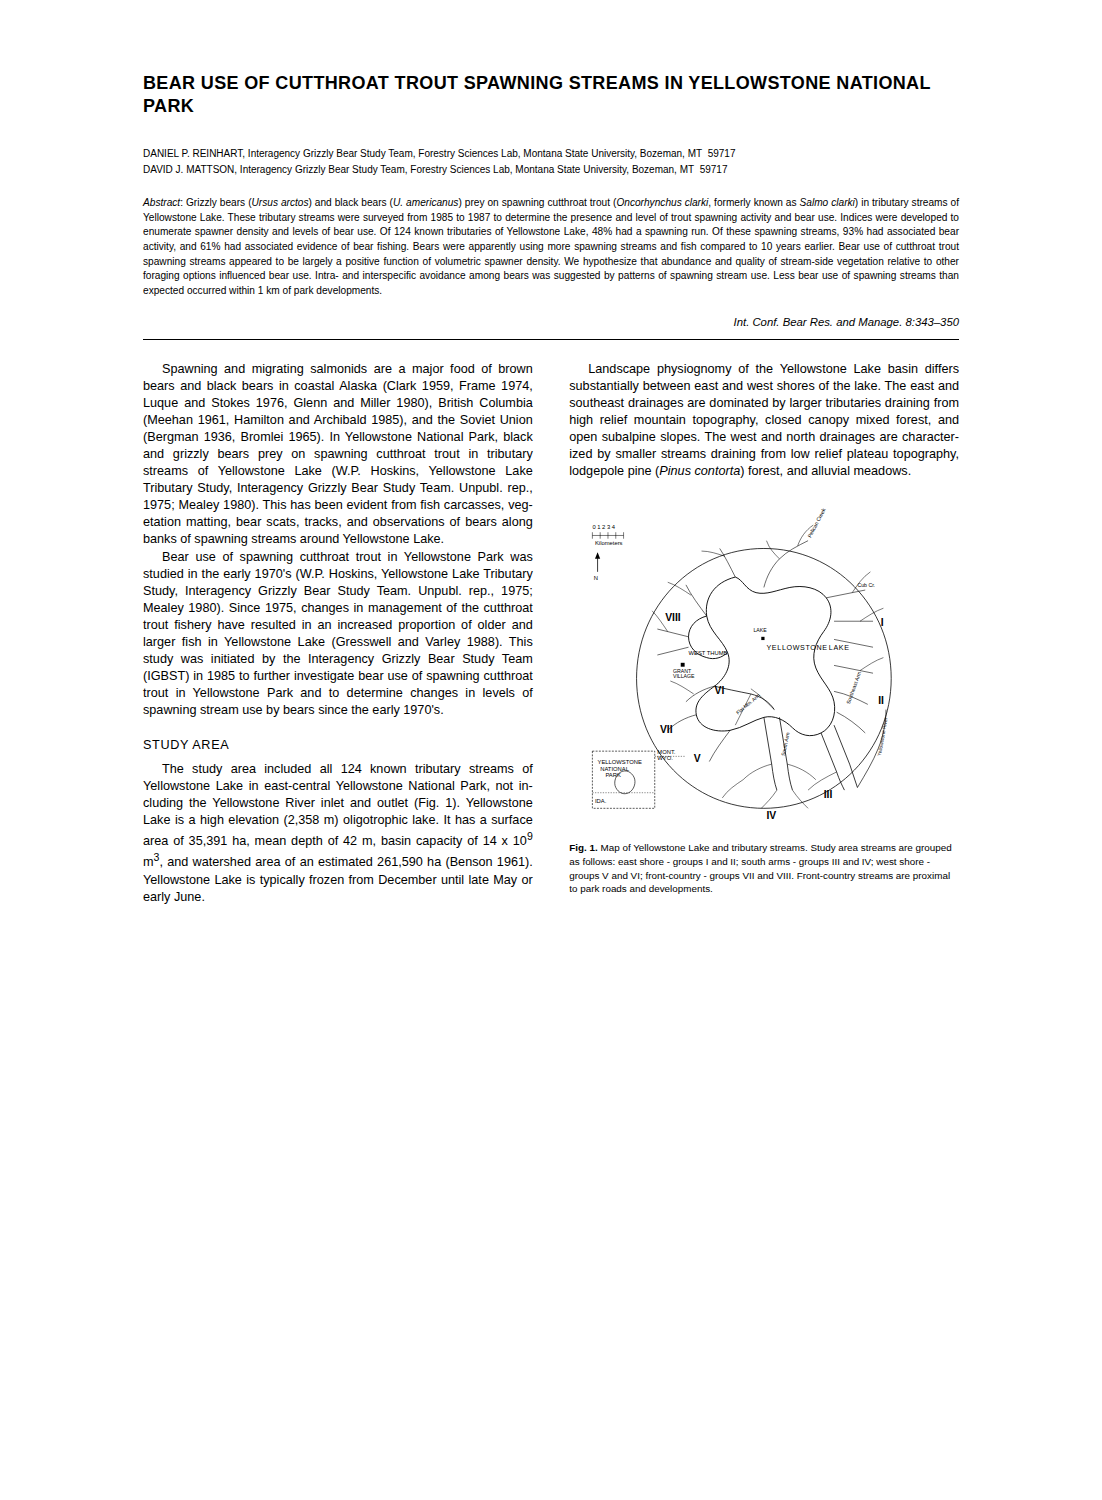Bear Use of Cutthroat Trout Spawning Streams in Yellowstone National Park
DANIEL P. REINHART, Interagency Grizzly Bear Study Team, Forestry Sciences Lab, Montana State University, Bozeman, MT 59717
DAVID J. MATTSON, Interagency Grizzly Bear Study Team, Forestry Sciences Lab, Montana State University, Bozeman, MT 59717
Abstract: Grizzly bears (Ursus arctos) and black bears (U. americanus) prey on spawning cutthroat trout (Oncorhynchus clarki, formerly known as Salmo clarki) in tributary streams of Yellowstone Lake. These tributary streams were surveyed from 1985 to 1987 to determine the presence and level of trout spawning activity and bear use. Indices were developed to enumerate spawner density and levels of bear use. Of 124 known tributaries of Yellowstone Lake, 48% had a spawning run. Of these spawning streams, 93% had associated bear activity, and 61% had associated evidence of bear fishing. Bears were apparently using more spawning streams and fish compared to 10 years earlier. Bear use of cutthroat trout spawning streams appeared to be largely a positive function of volumetric spawner density. We hypothesize that abundance and quality of stream-side vegetation relative to other foraging options influenced bear use. Intra- and interspecific avoidance among bears was suggested by patterns of spawning stream use. Less bear use of spawning streams than expected occurred within 1 km of park developments.
Int. Conf. Bear Res. and Manage. 8:343–350
Spawning and migrating salmonids are a major food of brown bears and black bears in coastal Alaska (Clark 1959, Frame 1974, Luque and Stokes 1976, Glenn and Miller 1980), British Columbia (Meehan 1961, Hamilton and Archibald 1985), and the Soviet Union (Bergman 1936, Bromlei 1965). In Yellowstone National Park, black and grizzly bears prey on spawning cutthroat trout in tributary streams of Yellowstone Lake (W.P. Hoskins, Yellowstone Lake Tributary Study, Interagency Grizzly Bear Study Team. Unpubl. rep., 1975; Mealey 1980). This has been evident from fish carcasses, vegetation matting, bear scats, tracks, and observations of bears along banks of spawning streams around Yellowstone Lake.
Bear use of spawning cutthroat trout in Yellowstone Park was studied in the early 1970's (W.P. Hoskins, Yellowstone Lake Tributary Study, Interagency Grizzly Bear Study Team. Unpubl. rep., 1975; Mealey 1980). Since 1975, changes in management of the cutthroat trout fishery have resulted in an increased proportion of older and larger fish in Yellowstone Lake (Gresswell and Varley 1988). This study was initiated by the Interagency Grizzly Bear Study Team (IGBST) in 1985 to further investigate bear use of spawning cutthroat trout in Yellowstone Park and to determine changes in levels of spawning stream use by bears since the early 1970's.
Study Area
The study area included all 124 known tributary streams of Yellowstone Lake in east-central Yellowstone National Park, not including the Yellowstone River inlet and outlet (Fig. 1). Yellowstone Lake is a high elevation (2,358 m) oligotrophic lake. It has a surface area of 35,391 ha, mean depth of 42 m, basin capacity of 14 x 109 m3, and watershed area of an estimated 261,590 ha (Benson 1961). Yellowstone Lake is typically frozen from December until late May or early June.
Landscape physiognomy of the Yellowstone Lake basin differs substantially between east and west shores of the lake. The east and southeast drainages are dominated by larger tributaries draining from high relief mountain topography, closed canopy mixed forest, and open subalpine slopes. The west and north drainages are characterized by smaller streams draining from low relief plateau topography, lodgepole pine (Pinus contorta) forest, and alluvial meadows.
0 1 2 3 4 Kilometers N IDA. YELLOWSTONE NATIONAL PARK MONT. WYO. YELLOWSTONE LAKE WEST THUMB GRANT VILLAGE LAKE Cub Cr. Pelican Creek Southeast Arm South Arm Flat Mtn. Arm Yellowstone River I II III IV V VI VII VIII
Fig. 1. Map of Yellowstone Lake and tributary streams. Study area streams are grouped as follows: east shore - groups I and II; south arms - groups III and IV; west shore - groups V and VI; front-country - groups VII and VIII. Front-country streams are proximal to park roads and developments.